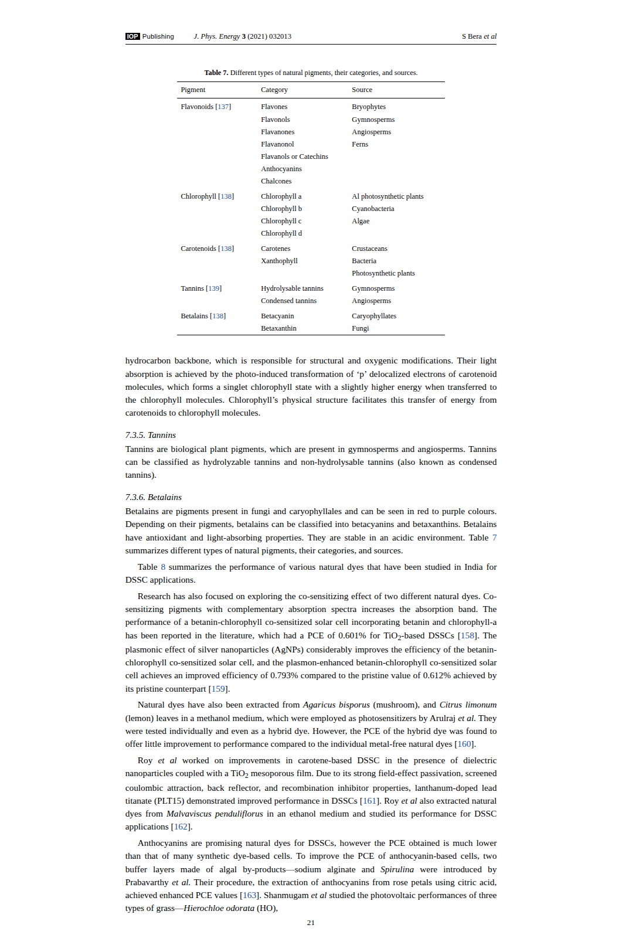IOP Publishing J. Phys. Energy 3 (2021) 032013 S Bera et al
Table 7. Different types of natural pigments, their categories, and sources.
| Pigment | Category | Source |
| --- | --- | --- |
| Flavonoids [ 137 ] | Flavones | Bryophytes |
| | Flavonols | Gymnosperms |
| | Flavanones | Angiosperms |
| | Flavanonol | Ferns |
| | Flavanols or Catechins | |
| | Anthocyanins | |
| | Chalcones | |
| Chlorophyll [ 138 ] | Chlorophyll a | Al photosynthetic plants |
| | Chlorophyll b | Cyanobacteria |
| | Chlorophyll c | Algae |
| | Chlorophyll d | |
| Carotenoids [ 138 ] | Carotenes | Crustaceans |
| | Xanthophyll | Bacteria |
| | | Photosynthetic plants |
| Tannins [ 139 ] | Hydrolysable tannins | Gymnosperms |
| | Condensed tannins | Angiosperms |
| Betalains [ 138 ] | Betacyanin | Caryophyllates |
| | Betaxanthin | Fungi |
hydrocarbon backbone, which is responsible for structural and oxygenic modifications. Their light absorption is achieved by the photo-induced transformation of ‘p’ delocalized electrons of carotenoid molecules, which forms a singlet chlorophyll state with a slightly higher energy when transferred to the chlorophyll molecules. Chlorophyll’s physical structure facilitates this transfer of energy from carotenoids to chlorophyll molecules.
7.3.5. Tannins
Tannins are biological plant pigments, which are present in gymnosperms and angiosperms. Tannins can be classified as hydrolyzable tannins and non-hydrolysable tannins (also known as condensed tannins).
7.3.6. Betalains
Betalains are pigments present in fungi and caryophyllales and can be seen in red to purple colours. Depending on their pigments, betalains can be classified into betacyanins and betaxanthins. Betalains have antioxidant and light-absorbing properties. They are stable in an acidic environment. Table 7 summarizes different types of natural pigments, their categories, and sources.
Table 8 summarizes the performance of various natural dyes that have been studied in India for DSSC applications.
Research has also focused on exploring the co-sensitizing effect of two different natural dyes. Co-sensitizing pigments with complementary absorption spectra increases the absorption band. The performance of a betanin-chlorophyll co-sensitized solar cell incorporating betanin and chlorophyll-a has been reported in the literature, which had a PCE of 0.601% for TiO2-based DSSCs [158]. The plasmonic effect of silver nanoparticles (AgNPs) considerably improves the efficiency of the betanin-chlorophyll co-sensitized solar cell, and the plasmon-enhanced betanin-chlorophyll co-sensitized solar cell achieves an improved efficiency of 0.793% compared to the pristine value of 0.612% achieved by its pristine counterpart [159].
Natural dyes have also been extracted from Agaricus bisporus (mushroom), and Citrus limonum (lemon) leaves in a methanol medium, which were employed as photosensitizers by Arulraj et al. They were tested individually and even as a hybrid dye. However, the PCE of the hybrid dye was found to offer little improvement to performance compared to the individual metal-free natural dyes [160].
Roy et al worked on improvements in carotene-based DSSC in the presence of dielectric nanoparticles coupled with a TiO2 mesoporous film. Due to its strong field-effect passivation, screened coulombic attraction, back reflector, and recombination inhibitor properties, lanthanum-doped lead titanate (PLT15) demonstrated improved performance in DSSCs [161]. Roy et al also extracted natural dyes from Malvaviscus penduliflorus in an ethanol medium and studied its performance for DSSC applications [162].
Anthocyanins are promising natural dyes for DSSCs, however the PCE obtained is much lower than that of many synthetic dye-based cells. To improve the PCE of anthocyanin-based cells, two buffer layers made of algal by-products—sodium alginate and Spirulina were introduced by Prabavarthy et al. Their procedure, the extraction of anthocyanins from rose petals using citric acid, achieved enhanced PCE values [163]. Shanmugam et al studied the photovoltaic performances of three types of grass—Hierochloe odorata (HO),
21